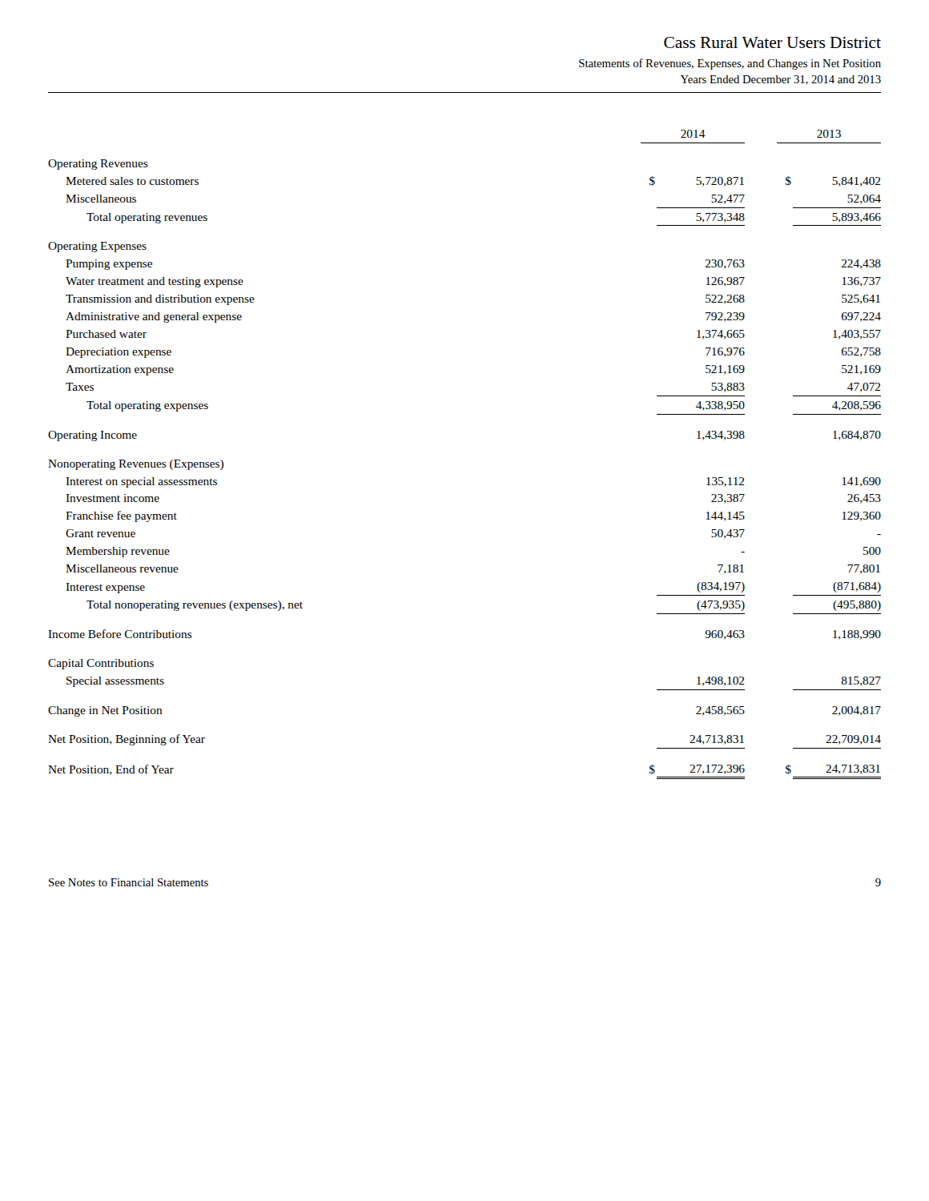Cass Rural Water Users District
Statements of Revenues, Expenses, and Changes in Net Position
Years Ended December 31, 2014 and 2013
| | | 2014 | | 2013 |
| Operating Revenues | | | | | | |
| Metered sales to customers | | $ | 5,720,871 | | $ | 5,841,402 |
| Miscellaneous | | | 52,477 | | | 52,064 |
| Total operating revenues | | | 5,773,348 | | | 5,893,466 |
| Operating Expenses | | | | | | |
| Pumping expense | | | 230,763 | | | 224,438 |
| Water treatment and testing expense | | | 126,987 | | | 136,737 |
| Transmission and distribution expense | | | 522,268 | | | 525,641 |
| Administrative and general expense | | | 792,239 | | | 697,224 |
| Purchased water | | | 1,374,665 | | | 1,403,557 |
| Depreciation expense | | | 716,976 | | | 652,758 |
| Amortization expense | | | 521,169 | | | 521,169 |
| Taxes | | | 53,883 | | | 47,072 |
| Total operating expenses | | | 4,338,950 | | | 4,208,596 |
| Operating Income | | | 1,434,398 | | | 1,684,870 |
| Nonoperating Revenues (Expenses) | | | | | | |
| Interest on special assessments | | | 135,112 | | | 141,690 |
| Investment income | | | 23,387 | | | 26,453 |
| Franchise fee payment | | | 144,145 | | | 129,360 |
| Grant revenue | | | 50,437 | | | - |
| Membership revenue | | | - | | | 500 |
| Miscellaneous revenue | | | 7,181 | | | 77,801 |
| Interest expense | | | (834,197) | | | (871,684) |
| Total nonoperating revenues (expenses), net | | | (473,935) | | | (495,880) |
| Income Before Contributions | | | 960,463 | | | 1,188,990 |
| Capital Contributions | | | | | | |
| Special assessments | | | 1,498,102 | | | 815,827 |
| Change in Net Position | | | 2,458,565 | | | 2,004,817 |
| Net Position, Beginning of Year | | | 24,713,831 | | | 22,709,014 |
| Net Position, End of Year | | $ | 27,172,396 | | $ | 24,713,831 |
See Notes to Financial Statements
9